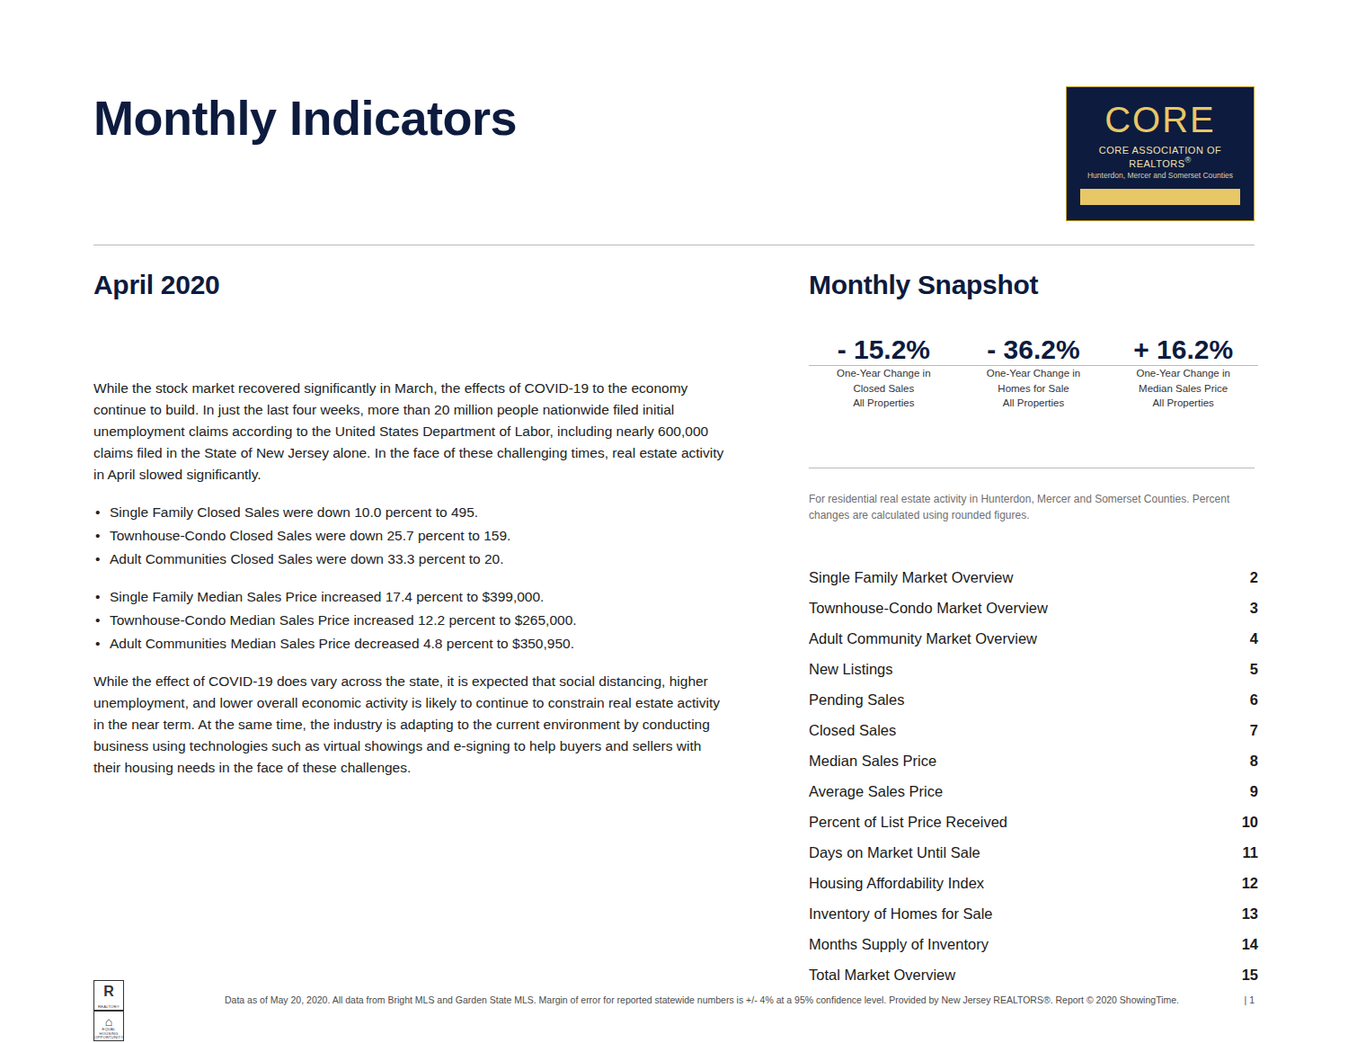Monthly Indicators
CORE
Core Association of Realtors®
Hunterdon, Mercer and Somerset Counties
April 2020
While the stock market recovered significantly in March, the effects of COVID-19 to the economy continue to build. In just the last four weeks, more than 20 million people nationwide filed initial unemployment claims according to the United States Department of Labor, including nearly 600,000 claims filed in the State of New Jersey alone. In the face of these challenging times, real estate activity in April slowed significantly.
Single Family Closed Sales were down 10.0 percent to 495.
Townhouse-Condo Closed Sales were down 25.7 percent to 159.
Adult Communities Closed Sales were down 33.3 percent to 20.
Single Family Median Sales Price increased 17.4 percent to $399,000.
Townhouse-Condo Median Sales Price increased 12.2 percent to $265,000.
Adult Communities Median Sales Price decreased 4.8 percent to $350,950.
While the effect of COVID-19 does vary across the state, it is expected that social distancing, higher unemployment, and lower overall economic activity is likely to continue to constrain real estate activity in the near term. At the same time, the industry is adapting to the current environment by conducting business using technologies such as virtual showings and e-signing to help buyers and sellers with their housing needs in the face of these challenges.
Monthly Snapshot
| - 15.2% | - 36.2% | + 16.2% |
| One-Year Change in Closed Sales All Properties | One-Year Change in Homes for Sale All Properties | One-Year Change in Median Sales Price All Properties |
For residential real estate activity in Hunterdon, Mercer and Somerset Counties. Percent changes are calculated using rounded figures.
| Single Family Market Overview | 2 |
| Townhouse-Condo Market Overview | 3 |
| Adult Community Market Overview | 4 |
| New Listings | 5 |
| Pending Sales | 6 |
| Closed Sales | 7 |
| Median Sales Price | 8 |
| Average Sales Price | 9 |
| Percent of List Price Received | 10 |
| Days on Market Until Sale | 11 |
| Housing Affordability Index | 12 |
| Inventory of Homes for Sale | 13 |
| Months Supply of Inventory | 14 |
| Total Market Overview | 15 |
R
REALTOR®
⌂
EQUAL HOUSING
OPPORTUNITY
| 1 Data as of May 20, 2020. All data from Bright MLS and Garden State MLS. Margin of error for reported statewide numbers is +/- 4% at a 95% confidence level. Provided by New Jersey REALTORS®. Report © 2020 ShowingTime.